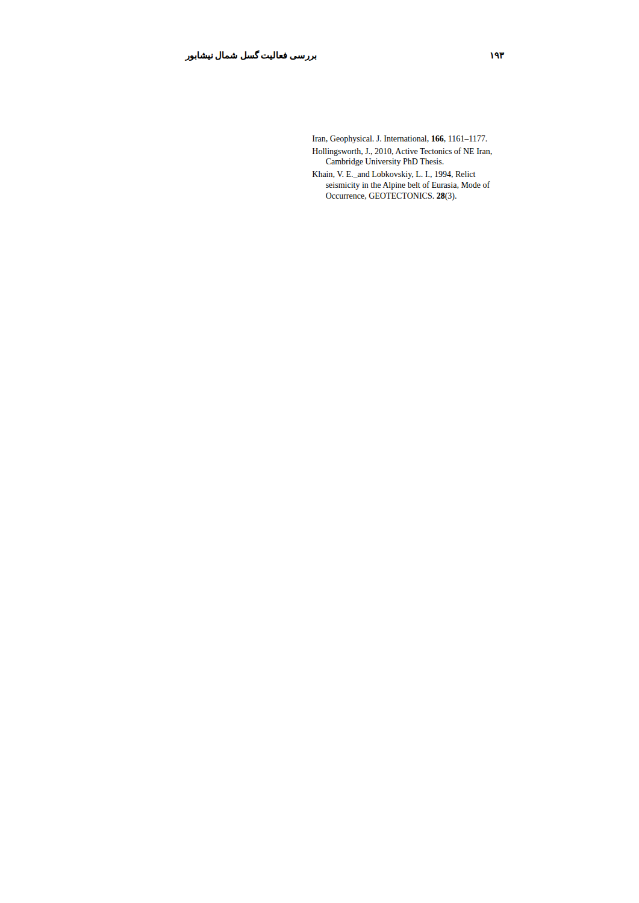۱۹۳ بررسی فعالیت گسل شمال نیشابور
Iran, Geophysical. J. International, 166, 1161–1177.
Hollingsworth, J., 2010, Active Tectonics of NE Iran, Cambridge University PhD Thesis.
Khain, V. E._and Lobkovskiy, L. I., 1994, Relict seismicity in the Alpine belt of Eurasia, Mode of Occurrence, GEOTECTONICS. 28(3).